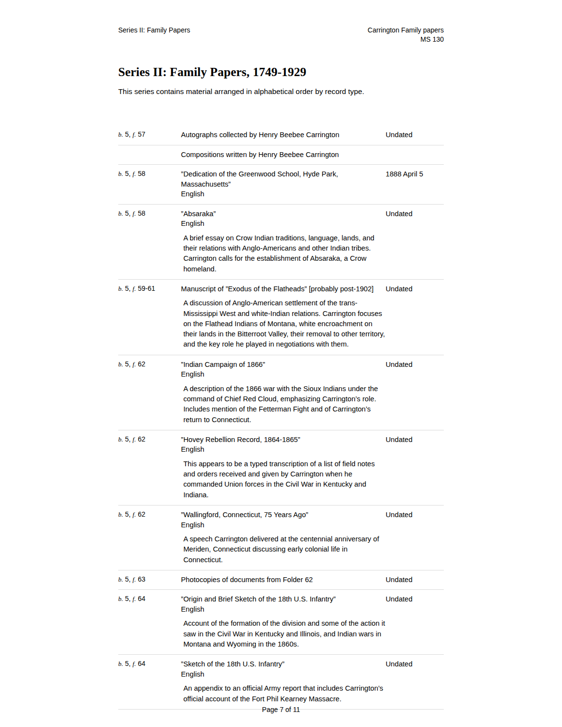Series II: Family Papers
Carrington Family papers
MS 130
Series II: Family Papers, 1749-1929
This series contains material arranged in alphabetical order by record type.
| b. 5, f. 57 | Autographs collected by Henry Beebee Carrington | Undated |
| | Compositions written by Henry Beebee Carrington | |
| b. 5, f. 58 | ”Dedication of the Greenwood School, Hyde Park, Massachusetts” English | 1888 April 5 |
| b. 5, f. 58 | ”Absaraka” English A brief essay on Crow Indian traditions, language, lands, and their relations with Anglo-Americans and other Indian tribes. Carrington calls for the establishment of Absaraka, a Crow homeland. | Undated |
| b. 5, f. 59-61 | Manuscript of ”Exodus of the Flatheads” [probably post-1902] A discussion of Anglo-American settlement of the trans-Mississippi West and white-Indian relations. Carrington focuses on the Flathead Indians of Montana, white encroachment on their lands in the Bitterroot Valley, their removal to other territory, and the key role he played in negotiations with them. | Undated |
| b. 5, f. 62 | ”Indian Campaign of 1866” English A description of the 1866 war with the Sioux Indians under the command of Chief Red Cloud, emphasizing Carrington’s role. Includes mention of the Fetterman Fight and of Carrington’s return to Connecticut. | Undated |
| b. 5, f. 62 | ”Hovey Rebellion Record, 1864-1865” English This appears to be a typed transcription of a list of field notes and orders received and given by Carrington when he commanded Union forces in the Civil War in Kentucky and Indiana. | Undated |
| b. 5, f. 62 | ”Wallingford, Connecticut, 75 Years Ago” English A speech Carrington delivered at the centennial anniversary of Meriden, Connecticut discussing early colonial life in Connecticut. | Undated |
| b. 5, f. 63 | Photocopies of documents from Folder 62 | Undated |
| b. 5, f. 64 | ”Origin and Brief Sketch of the 18th U.S. Infantry” English Account of the formation of the division and some of the action it saw in the Civil War in Kentucky and Illinois, and Indian wars in Montana and Wyoming in the 1860s. | Undated |
| b. 5, f. 64 | ”Sketch of the 18th U.S. Infantry” English An appendix to an official Army report that includes Carrington’s official account of the Fort Phil Kearney Massacre. | Undated |
Page 7 of 11